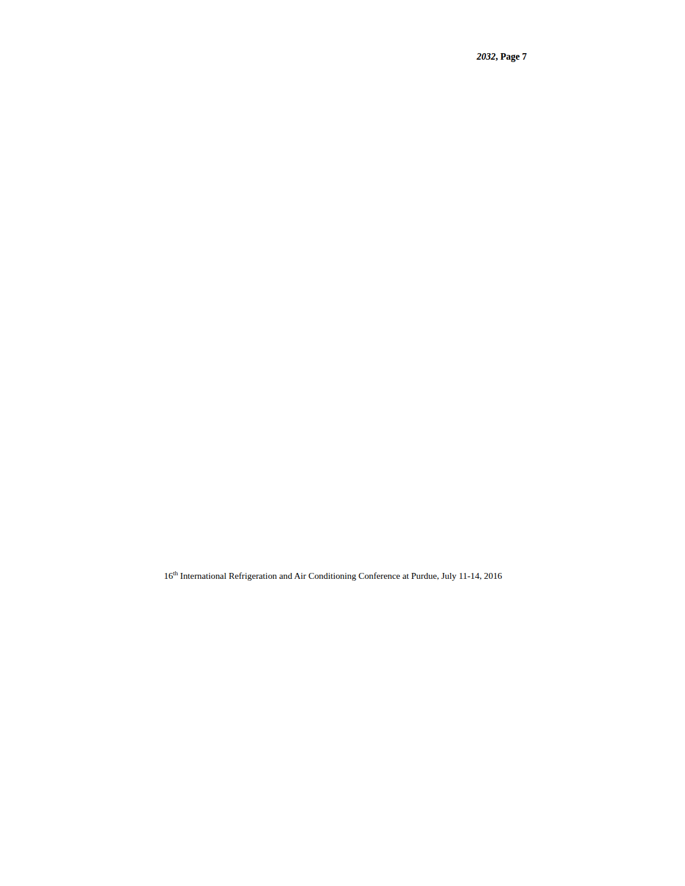2032, Page 7
16th International Refrigeration and Air Conditioning Conference at Purdue, July 11-14, 2016